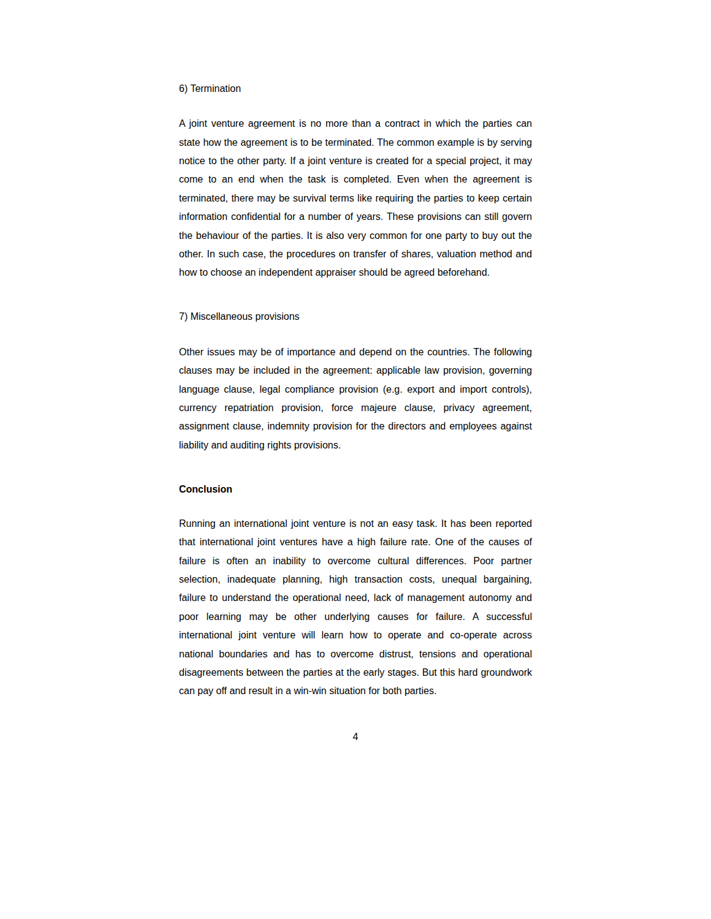6) Termination
A joint venture agreement is no more than a contract in which the parties can state how the agreement is to be terminated. The common example is by serving notice to the other party. If a joint venture is created for a special project, it may come to an end when the task is completed. Even when the agreement is terminated, there may be survival terms like requiring the parties to keep certain information confidential for a number of years. These provisions can still govern the behaviour of the parties. It is also very common for one party to buy out the other. In such case, the procedures on transfer of shares, valuation method and how to choose an independent appraiser should be agreed beforehand.
7) Miscellaneous provisions
Other issues may be of importance and depend on the countries. The following clauses may be included in the agreement: applicable law provision, governing language clause, legal compliance provision (e.g. export and import controls), currency repatriation provision, force majeure clause, privacy agreement, assignment clause, indemnity provision for the directors and employees against liability and auditing rights provisions.
Conclusion
Running an international joint venture is not an easy task. It has been reported that international joint ventures have a high failure rate. One of the causes of failure is often an inability to overcome cultural differences. Poor partner selection, inadequate planning, high transaction costs, unequal bargaining, failure to understand the operational need, lack of management autonomy and poor learning may be other underlying causes for failure. A successful international joint venture will learn how to operate and co-operate across national boundaries and has to overcome distrust, tensions and operational disagreements between the parties at the early stages. But this hard groundwork can pay off and result in a win-win situation for both parties.
4